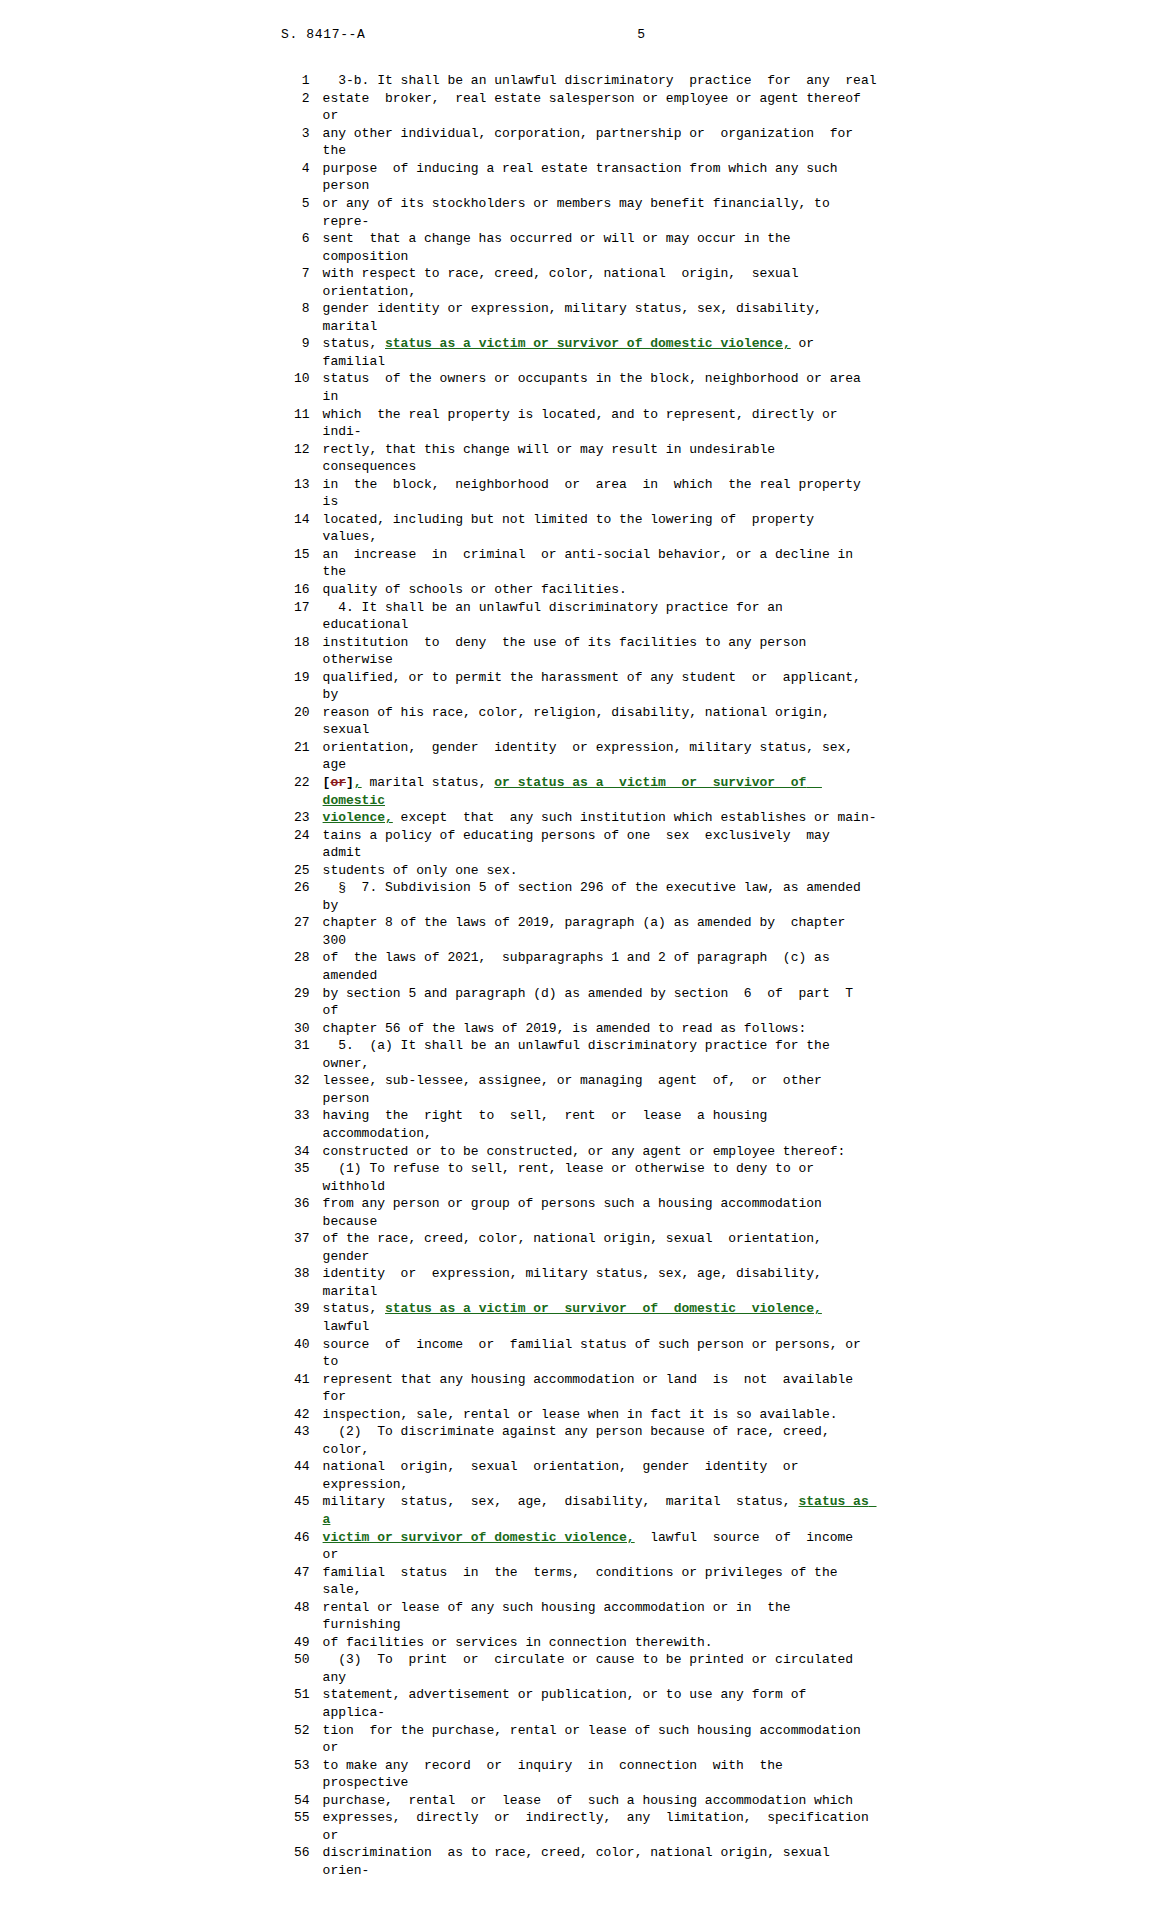S. 8417--A 5
3-b. It shall be an unlawful discriminatory practice for any real
estate broker, real estate salesperson or employee or agent thereof or
any other individual, corporation, partnership or organization for the
purpose of inducing a real estate transaction from which any such person
or any of its stockholders or members may benefit financially, to repre-
sent that a change has occurred or will or may occur in the composition
with respect to race, creed, color, national origin, sexual orientation,
gender identity or expression, military status, sex, disability, marital
status, status as a victim or survivor of domestic violence, or familial
status of the owners or occupants in the block, neighborhood or area in
which the real property is located, and to represent, directly or indi-
rectly, that this change will or may result in undesirable consequences
in the block, neighborhood or area in which the real property is
located, including but not limited to the lowering of property values,
an increase in criminal or anti-social behavior, or a decline in the
quality of schools or other facilities.
4. It shall be an unlawful discriminatory practice for an educational
institution to deny the use of its facilities to any person otherwise
qualified, or to permit the harassment of any student or applicant, by
reason of his race, color, religion, disability, national origin, sexual
orientation, gender identity or expression, military status, sex, age
[or], marital status, or status as a victim or survivor of domestic
violence, except that any such institution which establishes or main-
tains a policy of educating persons of one sex exclusively may admit
students of only one sex.
§ 7. Subdivision 5 of section 296 of the executive law, as amended by
chapter 8 of the laws of 2019, paragraph (a) as amended by chapter 300
of the laws of 2021, subparagraphs 1 and 2 of paragraph (c) as amended
by section 5 and paragraph (d) as amended by section 6 of part T of
chapter 56 of the laws of 2019, is amended to read as follows:
5. (a) It shall be an unlawful discriminatory practice for the owner,
lessee, sub-lessee, assignee, or managing agent of, or other person
having the right to sell, rent or lease a housing accommodation,
constructed or to be constructed, or any agent or employee thereof:
(1) To refuse to sell, rent, lease or otherwise to deny to or withhold
from any person or group of persons such a housing accommodation because
of the race, creed, color, national origin, sexual orientation, gender
identity or expression, military status, sex, age, disability, marital
status, status as a victim or survivor of domestic violence, lawful
source of income or familial status of such person or persons, or to
represent that any housing accommodation or land is not available for
inspection, sale, rental or lease when in fact it is so available.
(2) To discriminate against any person because of race, creed, color,
national origin, sexual orientation, gender identity or expression,
military status, sex, age, disability, marital status, status as a
victim or survivor of domestic violence, lawful source of income or
familial status in the terms, conditions or privileges of the sale,
rental or lease of any such housing accommodation or in the furnishing
of facilities or services in connection therewith.
(3) To print or circulate or cause to be printed or circulated any
statement, advertisement or publication, or to use any form of applica-
tion for the purchase, rental or lease of such housing accommodation or
to make any record or inquiry in connection with the prospective
purchase, rental or lease of such a housing accommodation which
expresses, directly or indirectly, any limitation, specification or
discrimination as to race, creed, color, national origin, sexual orien-